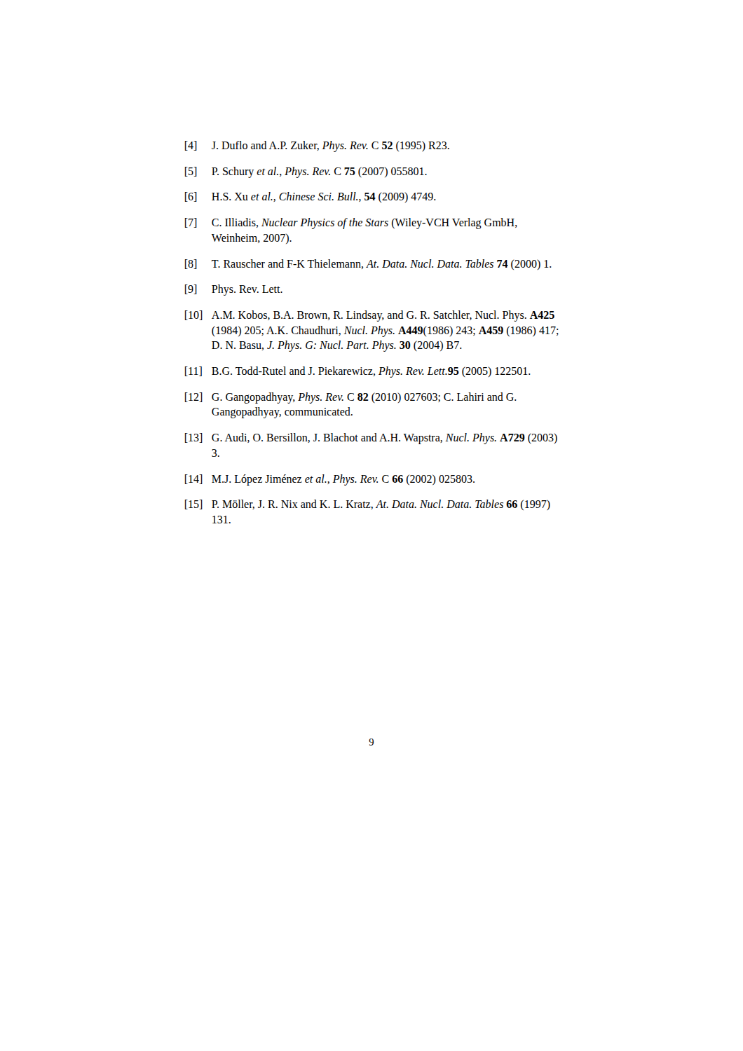[4] J. Duflo and A.P. Zuker, Phys. Rev. C 52 (1995) R23.
[5] P. Schury et al., Phys. Rev. C 75 (2007) 055801.
[6] H.S. Xu et al., Chinese Sci. Bull., 54 (2009) 4749.
[7] C. Illiadis, Nuclear Physics of the Stars (Wiley-VCH Verlag GmbH, Weinheim, 2007).
[8] T. Rauscher and F-K Thielemann, At. Data. Nucl. Data. Tables 74 (2000) 1.
[9] Phys. Rev. Lett.
[10] A.M. Kobos, B.A. Brown, R. Lindsay, and G. R. Satchler, Nucl. Phys. A425 (1984) 205; A.K. Chaudhuri, Nucl. Phys. A449(1986) 243; A459 (1986) 417; D. N. Basu, J. Phys. G: Nucl. Part. Phys. 30 (2004) B7.
[11] B.G. Todd-Rutel and J. Piekarewicz, Phys. Rev. Lett. 95 (2005) 122501.
[12] G. Gangopadhyay, Phys. Rev. C 82 (2010) 027603; C. Lahiri and G. Gangopadhyay, communicated.
[13] G. Audi, O. Bersillon, J. Blachot and A.H. Wapstra, Nucl. Phys. A729 (2003) 3.
[14] M.J. López Jiménez et al., Phys. Rev. C 66 (2002) 025803.
[15] P. Möller, J. R. Nix and K. L. Kratz, At. Data. Nucl. Data. Tables 66 (1997) 131.
9